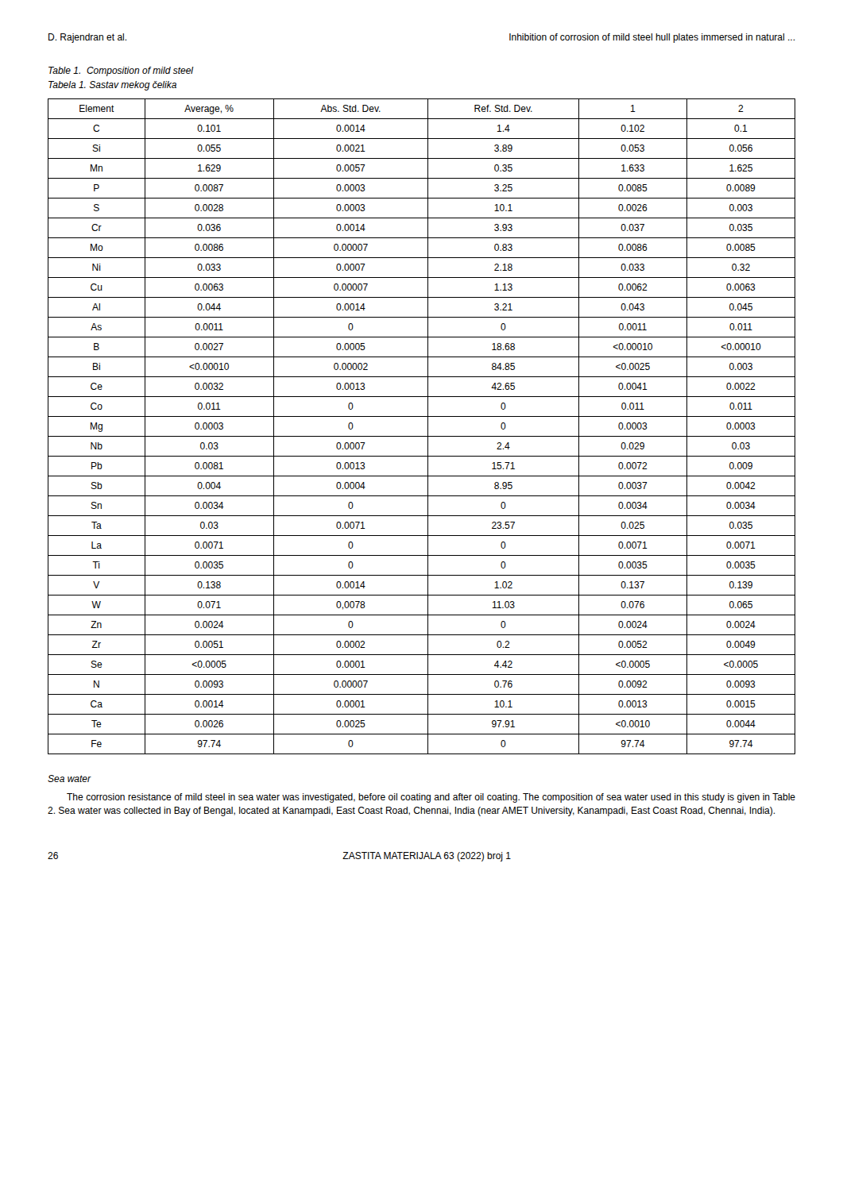D. Rajendran et al. Inhibition of corrosion of mild steel hull plates immersed in natural ...
Table 1. Composition of mild steel
Tabela 1. Sastav mekog čelika
| Element | Average, % | Abs. Std. Dev. | Ref. Std. Dev. | 1 | 2 |
| --- | --- | --- | --- | --- | --- |
| C | 0.101 | 0.0014 | 1.4 | 0.102 | 0.1 |
| Si | 0.055 | 0.0021 | 3.89 | 0.053 | 0.056 |
| Mn | 1.629 | 0.0057 | 0.35 | 1.633 | 1.625 |
| P | 0.0087 | 0.0003 | 3.25 | 0.0085 | 0.0089 |
| S | 0.0028 | 0.0003 | 10.1 | 0.0026 | 0.003 |
| Cr | 0.036 | 0.0014 | 3.93 | 0.037 | 0.035 |
| Mo | 0.0086 | 0.00007 | 0.83 | 0.0086 | 0.0085 |
| Ni | 0.033 | 0.0007 | 2.18 | 0.033 | 0.32 |
| Cu | 0.0063 | 0.00007 | 1.13 | 0.0062 | 0.0063 |
| Al | 0.044 | 0.0014 | 3.21 | 0.043 | 0.045 |
| As | 0.0011 | 0 | 0 | 0.0011 | 0.011 |
| B | 0.0027 | 0.0005 | 18.68 | <0.00010 | <0.00010 |
| Bi | <0.00010 | 0.00002 | 84.85 | <0.0025 | 0.003 |
| Ce | 0.0032 | 0.0013 | 42.65 | 0.0041 | 0.0022 |
| Co | 0.011 | 0 | 0 | 0.011 | 0.011 |
| Mg | 0.0003 | 0 | 0 | 0.0003 | 0.0003 |
| Nb | 0.03 | 0.0007 | 2.4 | 0.029 | 0.03 |
| Pb | 0.0081 | 0.0013 | 15.71 | 0.0072 | 0.009 |
| Sb | 0.004 | 0.0004 | 8.95 | 0.0037 | 0.0042 |
| Sn | 0.0034 | 0 | 0 | 0.0034 | 0.0034 |
| Ta | 0.03 | 0.0071 | 23.57 | 0.025 | 0.035 |
| La | 0.0071 | 0 | 0 | 0.0071 | 0.0071 |
| Ti | 0.0035 | 0 | 0 | 0.0035 | 0.0035 |
| V | 0.138 | 0.0014 | 1.02 | 0.137 | 0.139 |
| W | 0.071 | 0,0078 | 11.03 | 0.076 | 0.065 |
| Zn | 0.0024 | 0 | 0 | 0.0024 | 0.0024 |
| Zr | 0.0051 | 0.0002 | 0.2 | 0.0052 | 0.0049 |
| Se | <0.0005 | 0.0001 | 4.42 | <0.0005 | <0.0005 |
| N | 0.0093 | 0.00007 | 0.76 | 0.0092 | 0.0093 |
| Ca | 0.0014 | 0.0001 | 10.1 | 0.0013 | 0.0015 |
| Te | 0.0026 | 0.0025 | 97.91 | <0.0010 | 0.0044 |
| Fe | 97.74 | 0 | 0 | 97.74 | 97.74 |
Sea water
The corrosion resistance of mild steel in sea water was investigated, before oil coating and after oil coating. The composition of sea water used in this study is given in Table 2. Sea water was collected in Bay of Bengal, located at Kanampadi, East Coast Road, Chennai, India (near AMET University, Kanampadi, East Coast Road, Chennai, India).
26 ZASTITA MATERIJALA 63 (2022) broj 1